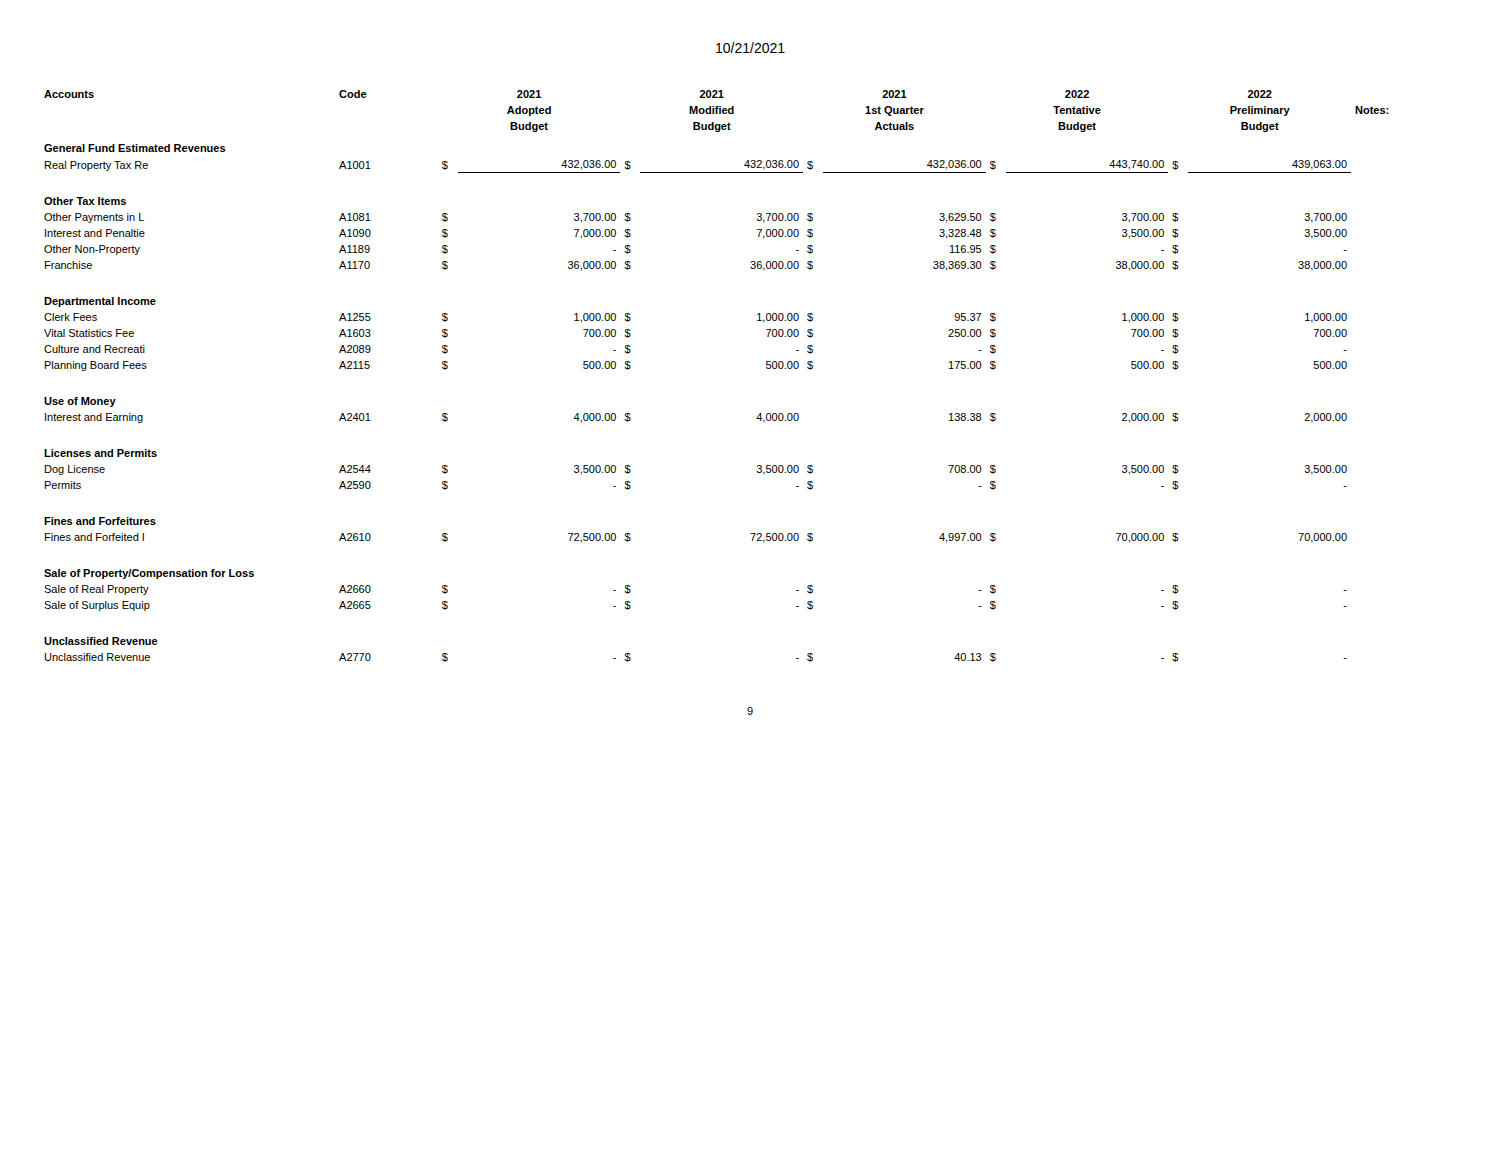10/21/2021
| Accounts | Code | 2021 | 2021 | 2021 | 2022 | 2022 | |
| --- | --- | --- | --- | --- | --- | --- | --- |
| | | Adopted | Modified | 1st Quarter | Tentative | Preliminary | Notes: |
| | | Budget | Budget | Actuals | Budget | Budget | |
| General Fund Estimated Revenues |
| Real Property Tax Re | A1001 | $ | 432,036.00 | $ | 432,036.00 | $ | 432,036.00 | $ | 443,740.00 | $ | 439,063.00 | |
| Other Tax Items |
| Other Payments in L | A1081 | $ | 3,700.00 | $ | 3,700.00 | $ | 3,629.50 | $ | 3,700.00 | $ | 3,700.00 | |
| Interest and Penaltie | A1090 | $ | 7,000.00 | $ | 7,000.00 | $ | 3,328.48 | $ | 3,500.00 | $ | 3,500.00 | |
| Other Non-Property | A1189 | $ | - | $ | - | $ | 116.95 | $ | - | $ | - | |
| Franchise | A1170 | $ | 36,000.00 | $ | 36,000.00 | $ | 38,369.30 | $ | 38,000.00 | $ | 38,000.00 | |
| Departmental Income |
| Clerk Fees | A1255 | $ | 1,000.00 | $ | 1,000.00 | $ | 95.37 | $ | 1,000.00 | $ | 1,000.00 | |
| Vital Statistics Fee | A1603 | $ | 700.00 | $ | 700.00 | $ | 250.00 | $ | 700.00 | $ | 700.00 | |
| Culture and Recreati | A2089 | $ | - | $ | - | $ | - | $ | - | $ | - | |
| Planning Board Fees | A2115 | $ | 500.00 | $ | 500.00 | $ | 175.00 | $ | 500.00 | $ | 500.00 | |
| Use of Money |
| Interest and Earning | A2401 | $ | 4,000.00 | $ | 4,000.00 | | 138.38 | $ | 2,000.00 | $ | 2,000.00 | |
| Licenses and Permits |
| Dog License | A2544 | $ | 3,500.00 | $ | 3,500.00 | $ | 708.00 | $ | 3,500.00 | $ | 3,500.00 | |
| Permits | A2590 | $ | - | $ | - | $ | - | $ | - | $ | - | |
| Fines and Forfeitures |
| Fines and Forfeited I | A2610 | $ | 72,500.00 | $ | 72,500.00 | $ | 4,997.00 | $ | 70,000.00 | $ | 70,000.00 | |
| Sale of Property/Compensation for Loss |
| Sale of Real Property | A2660 | $ | - | $ | - | $ | - | $ | - | $ | - | |
| Sale of Surplus Equip | A2665 | $ | - | $ | - | $ | - | $ | - | $ | - | |
| Unclassified Revenue |
| Unclassified Revenue | A2770 | $ | - | $ | - | $ | 40.13 | $ | - | $ | - | |
9